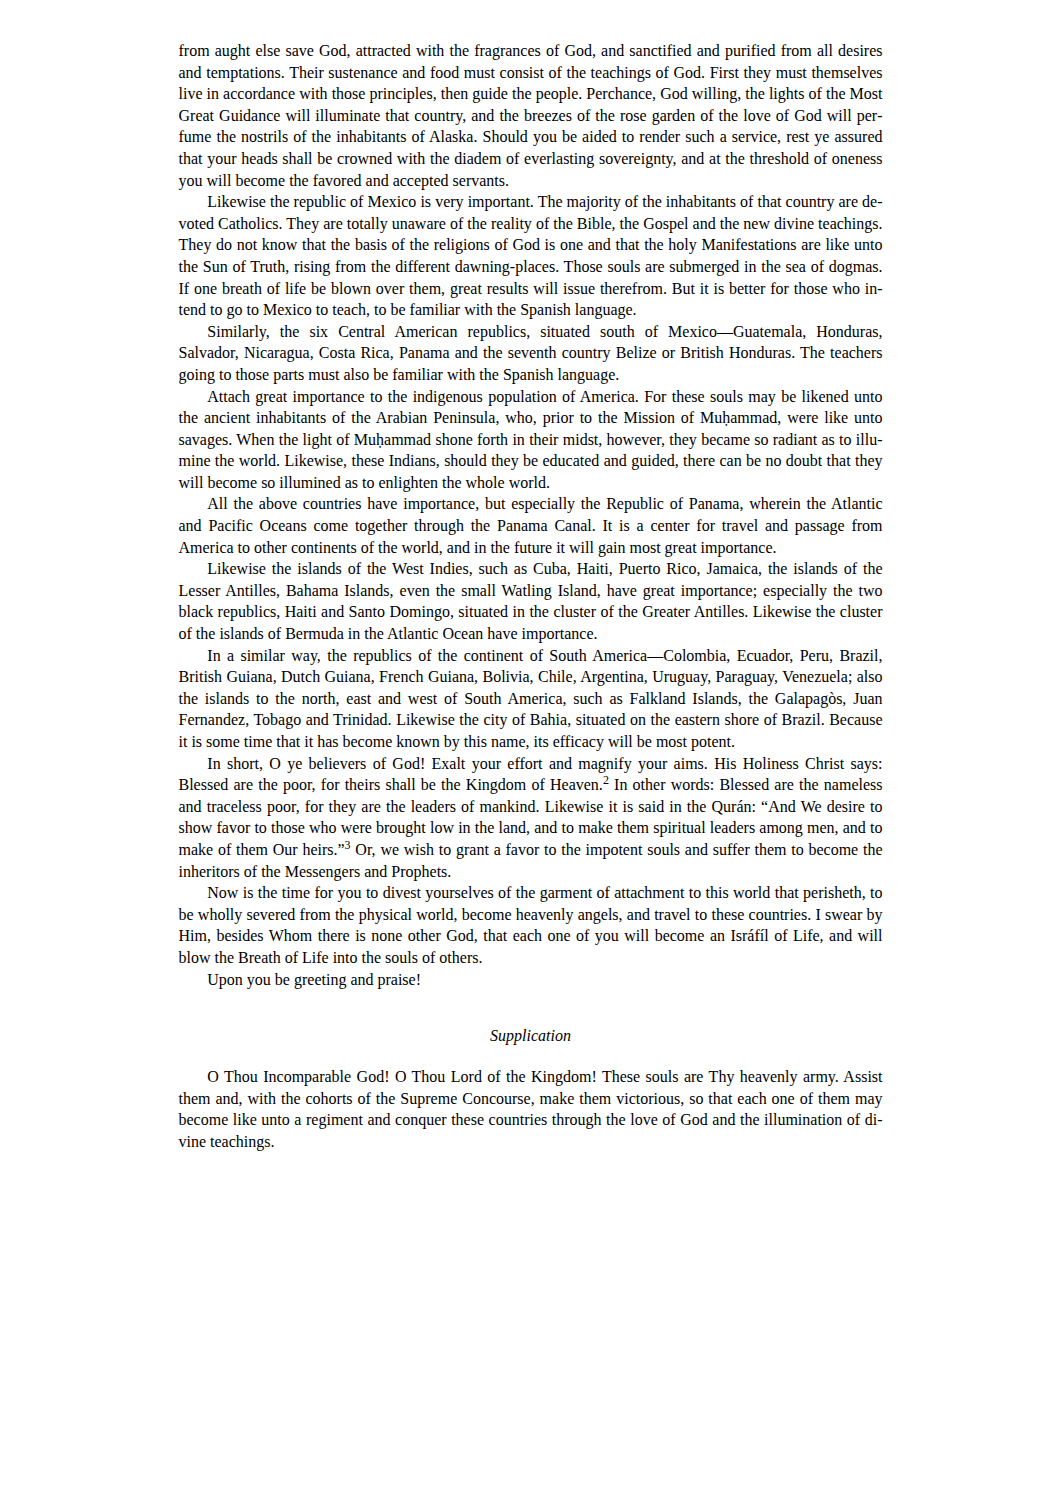from aught else save God, attracted with the fragrances of God, and sanctified and purified from all desires and temptations. Their sustenance and food must consist of the teachings of God. First they must themselves live in accordance with those principles, then guide the people. Perchance, God willing, the lights of the Most Great Guidance will illuminate that country, and the breezes of the rose garden of the love of God will perfume the nostrils of the inhabitants of Alaska. Should you be aided to render such a service, rest ye assured that your heads shall be crowned with the diadem of everlasting sovereignty, and at the threshold of oneness you will become the favored and accepted servants.
Likewise the republic of Mexico is very important. The majority of the inhabitants of that country are devoted Catholics. They are totally unaware of the reality of the Bible, the Gospel and the new divine teachings. They do not know that the basis of the religions of God is one and that the holy Manifestations are like unto the Sun of Truth, rising from the different dawning-places. Those souls are submerged in the sea of dogmas. If one breath of life be blown over them, great results will issue therefrom. But it is better for those who intend to go to Mexico to teach, to be familiar with the Spanish language.
Similarly, the six Central American republics, situated south of Mexico—Guatemala, Honduras, Salvador, Nicaragua, Costa Rica, Panama and the seventh country Belize or British Honduras. The teachers going to those parts must also be familiar with the Spanish language.
Attach great importance to the indigenous population of America. For these souls may be likened unto the ancient inhabitants of the Arabian Peninsula, who, prior to the Mission of Muḥammad, were like unto savages. When the light of Muḥammad shone forth in their midst, however, they became so radiant as to illumine the world. Likewise, these Indians, should they be educated and guided, there can be no doubt that they will become so illumined as to enlighten the whole world.
All the above countries have importance, but especially the Republic of Panama, wherein the Atlantic and Pacific Oceans come together through the Panama Canal. It is a center for travel and passage from America to other continents of the world, and in the future it will gain most great importance.
Likewise the islands of the West Indies, such as Cuba, Haiti, Puerto Rico, Jamaica, the islands of the Lesser Antilles, Bahama Islands, even the small Watling Island, have great importance; especially the two black republics, Haiti and Santo Domingo, situated in the cluster of the Greater Antilles. Likewise the cluster of the islands of Bermuda in the Atlantic Ocean have importance.
In a similar way, the republics of the continent of South America—Colombia, Ecuador, Peru, Brazil, British Guiana, Dutch Guiana, French Guiana, Bolivia, Chile, Argentina, Uruguay, Paraguay, Venezuela; also the islands to the north, east and west of South America, such as Falkland Islands, the Galapagòs, Juan Fernandez, Tobago and Trinidad. Likewise the city of Bahia, situated on the eastern shore of Brazil. Because it is some time that it has become known by this name, its efficacy will be most potent.
In short, O ye believers of God! Exalt your effort and magnify your aims. His Holiness Christ says: Blessed are the poor, for theirs shall be the Kingdom of Heaven.2 In other words: Blessed are the nameless and traceless poor, for they are the leaders of mankind. Likewise it is said in the Qurán: “And We desire to show favor to those who were brought low in the land, and to make them spiritual leaders among men, and to make of them Our heirs.”3 Or, we wish to grant a favor to the impotent souls and suffer them to become the inheritors of the Messengers and Prophets.
Now is the time for you to divest yourselves of the garment of attachment to this world that perisheth, to be wholly severed from the physical world, become heavenly angels, and travel to these countries. I swear by Him, besides Whom there is none other God, that each one of you will become an Isráfíl of Life, and will blow the Breath of Life into the souls of others.
Upon you be greeting and praise!
Supplication
O Thou Incomparable God! O Thou Lord of the Kingdom! These souls are Thy heavenly army. Assist them and, with the cohorts of the Supreme Concourse, make them victorious, so that each one of them may become like unto a regiment and conquer these countries through the love of God and the illumination of divine teachings.